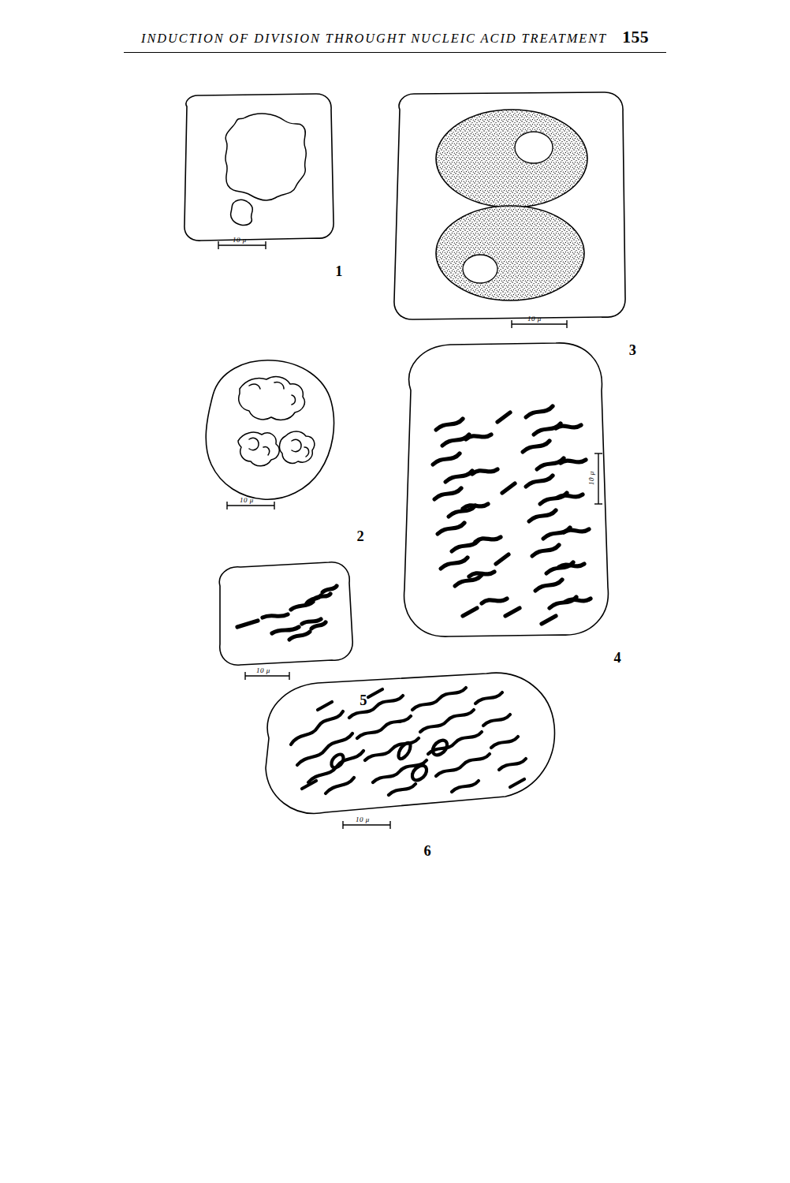Induction of Division Throught Nucleic Acid Treatment 155
10 μ
1
10 μ
3
10 μ
2
10 μ
5
10 μ
4
10 μ
6